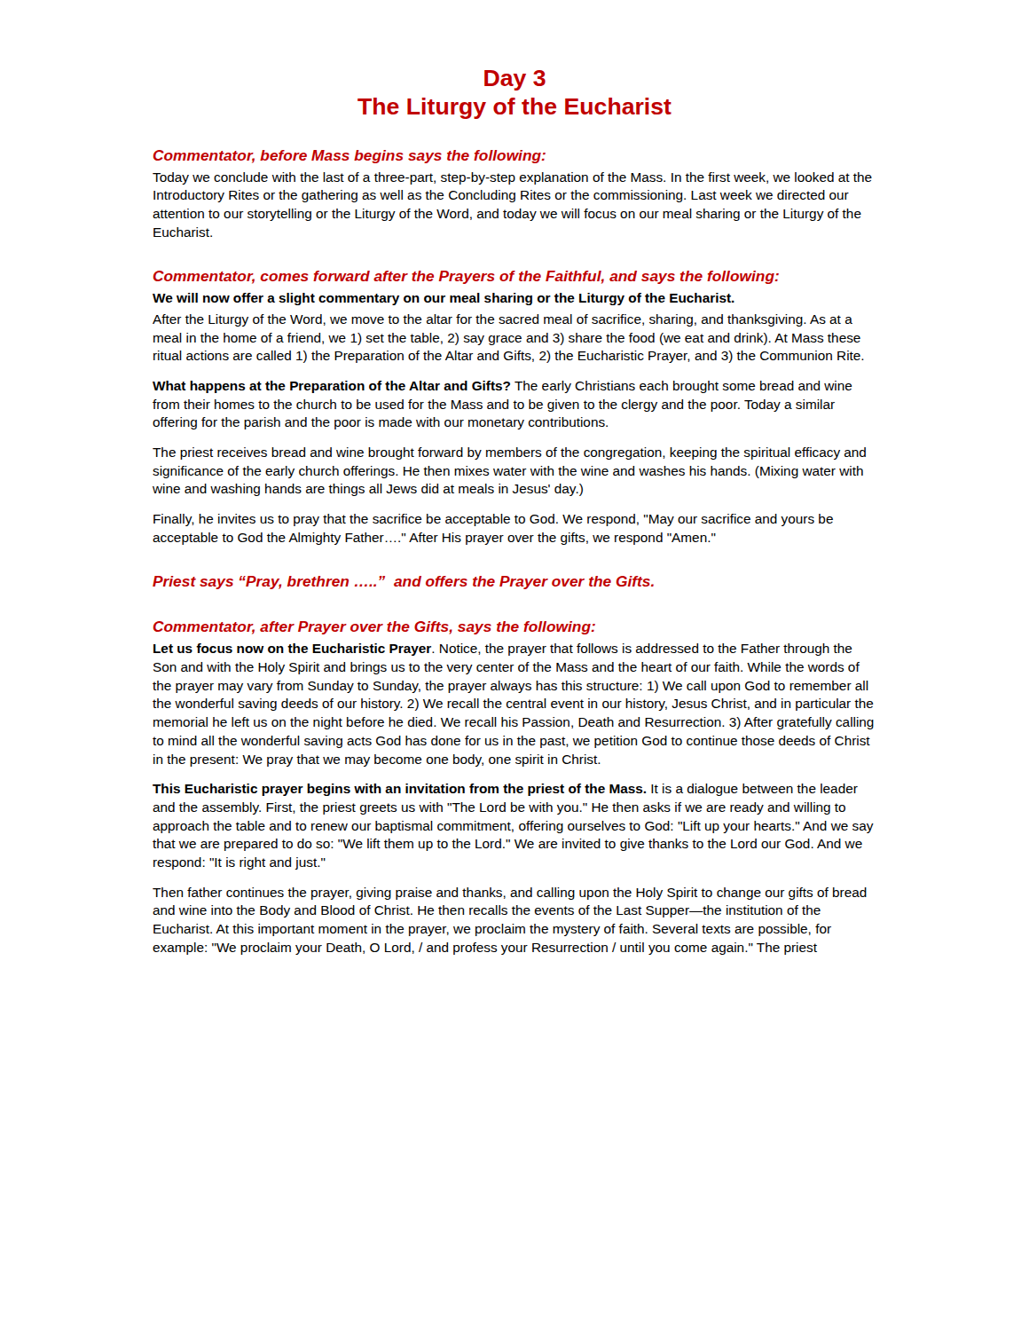Day 3The Liturgy of the Eucharist
Commentator, before Mass begins says the following:
Today we conclude with the last of a three-part, step-by-step explanation of the Mass. In the first week, we looked at the Introductory Rites or the gathering as well as the Concluding Rites or the commissioning. Last week we directed our attention to our storytelling or the Liturgy of the Word, and today we will focus on our meal sharing or the Liturgy of the Eucharist.
Commentator, comes forward after the Prayers of the Faithful, and says the following:
We will now offer a slight commentary on our meal sharing or the Liturgy of the Eucharist.
After the Liturgy of the Word, we move to the altar for the sacred meal of sacrifice, sharing, and thanksgiving. As at a meal in the home of a friend, we 1) set the table, 2) say grace and 3) share the food (we eat and drink). At Mass these ritual actions are called 1) the Preparation of the Altar and Gifts, 2) the Eucharistic Prayer, and 3) the Communion Rite.
What happens at the Preparation of the Altar and Gifts? The early Christians each brought some bread and wine from their homes to the church to be used for the Mass and to be given to the clergy and the poor. Today a similar offering for the parish and the poor is made with our monetary contributions.
The priest receives bread and wine brought forward by members of the congregation, keeping the spiritual efficacy and significance of the early church offerings. He then mixes water with the wine and washes his hands. (Mixing water with wine and washing hands are things all Jews did at meals in Jesus' day.)
Finally, he invites us to pray that the sacrifice be acceptable to God. We respond, "May our sacrifice and yours be acceptable to God the Almighty Father…." After His prayer over the gifts, we respond "Amen."
Priest says “Pray, brethren …..” and offers the Prayer over the Gifts.
Commentator, after Prayer over the Gifts, says the following:
Let us focus now on the Eucharistic Prayer. Notice, the prayer that follows is addressed to the Father through the Son and with the Holy Spirit and brings us to the very center of the Mass and the heart of our faith. While the words of the prayer may vary from Sunday to Sunday, the prayer always has this structure: 1) We call upon God to remember all the wonderful saving deeds of our history. 2) We recall the central event in our history, Jesus Christ, and in particular the memorial he left us on the night before he died. We recall his Passion, Death and Resurrection. 3) After gratefully calling to mind all the wonderful saving acts God has done for us in the past, we petition God to continue those deeds of Christ in the present: We pray that we may become one body, one spirit in Christ.
This Eucharistic prayer begins with an invitation from the priest of the Mass. It is a dialogue between the leader and the assembly. First, the priest greets us with "The Lord be with you." He then asks if we are ready and willing to approach the table and to renew our baptismal commitment, offering ourselves to God: "Lift up your hearts." And we say that we are prepared to do so: "We lift them up to the Lord." We are invited to give thanks to the Lord our God. And we respond: "It is right and just."
Then father continues the prayer, giving praise and thanks, and calling upon the Holy Spirit to change our gifts of bread and wine into the Body and Blood of Christ. He then recalls the events of the Last Supper—the institution of the Eucharist. At this important moment in the prayer, we proclaim the mystery of faith. Several texts are possible, for example: "We proclaim your Death, O Lord, / and profess your Resurrection / until you come again." The priest